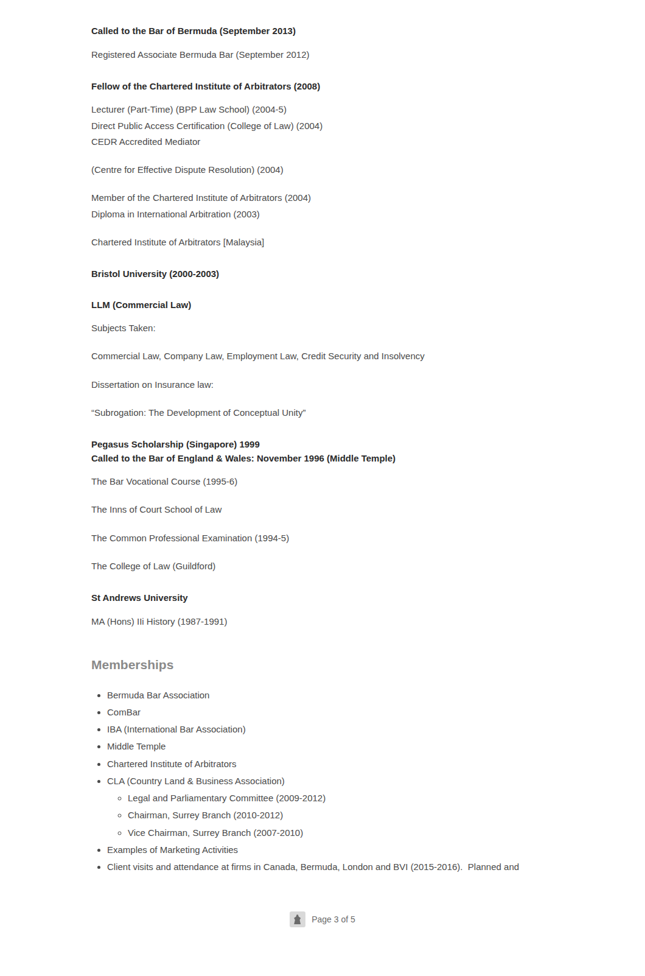Called to the Bar of Bermuda (September 2013)
Registered Associate Bermuda Bar (September 2012)
Fellow of the Chartered Institute of Arbitrators (2008)
Lecturer (Part-Time) (BPP Law School) (2004-5)
Direct Public Access Certification (College of Law) (2004)
CEDR Accredited Mediator
(Centre for Effective Dispute Resolution) (2004)
Member of the Chartered Institute of Arbitrators (2004)
Diploma in International Arbitration (2003)
Chartered Institute of Arbitrators [Malaysia]
Bristol University (2000-2003)
LLM (Commercial Law)
Subjects Taken:
Commercial Law, Company Law, Employment Law, Credit Security and Insolvency
Dissertation on Insurance law:
“Subrogation: The Development of Conceptual Unity”
Pegasus Scholarship (Singapore) 1999
Called to the Bar of England & Wales: November 1996 (Middle Temple)
The Bar Vocational Course (1995-6)
The Inns of Court School of Law
The Common Professional Examination (1994-5)
The College of Law (Guildford)
St Andrews University
MA (Hons) IIi History (1987-1991)
Memberships
Bermuda Bar Association
ComBar
IBA (International Bar Association)
Middle Temple
Chartered Institute of Arbitrators
CLA (Country Land & Business Association)
Legal and Parliamentary Committee (2009-2012)
Chairman, Surrey Branch (2010-2012)
Vice Chairman, Surrey Branch (2007-2010)
Examples of Marketing Activities
Client visits and attendance at firms in Canada, Bermuda, London and BVI (2015-2016). Planned and
Page 3 of 5